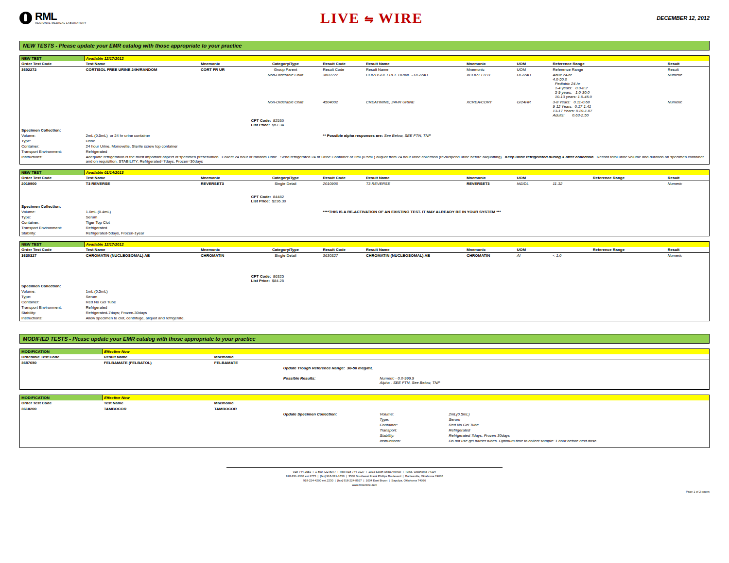RML
REGIONAL MEDICAL LABORATORY
LIVE ⇋ WIRE
DECEMBER 12, 2012
NEW TESTS - Please update your EMR catalog with those appropriate to your practice
| NEW TEST | Available 12/17/2012 |
| Order Test Code | Test Name | Mnemonic | Category/Type | Result Code | Result Name | Mnemonic | UOM | Reference Range | Result |
| 3602272 | CORTISOL FREE URINE 24H/RANDOM | CORT FR UR | Group Parent | Result Code | Result Name | Mnemonic | UOM | Reference Range | Result |
| | | | Non-Orderable Child | 3602222 | CORTISOL FREE URINE - UG/24H | XCORT FR U | UG/24H | Adult 24-hr 4.0-50.0 Pediatric 24-hr 1-4 years: 0.9-8.2 5-9 years: 1.0-30.0 10-13 years: 1.0-45.0 | Numeric |
| | | | Non-Orderable Child | 4504002 | CREATININE, 24HR URINE | XCREA/CORT | G/24HR | 3-8 Years: 0.11-0.68 9-12 Years: 0.17-1.41 13-17 Years: 0.29-1.87 Adults: 0.63-2.50 | Numeric |
| | CPT Code: 82530 List Price: $57.34 |
| Specimen Collection: |
| Volume: | 2mL (0.5mL) or 24 hr urine container | ** Possible alpha responses are: See Below, SEE FTN, TNP |
| Type: | Urine |
| Container: | 24 hour Urine, Monovette, Sterile screw top container |
| Transport Environment: | Refrigerated |
| Instructions: | Adequate refrigeration is the most important aspect of specimen preservation. Collect 24 hour or random Urine. Send refrigerated 24 hr Urine Container or 2mL(0.5mL) aliquot from 24 hour urine collection (re-suspend urine before aliquotting). Keep urine refrigerated during & after collection. Record total urine volume and duration on specimen container and on requisition. STABILITY: Refrigerated=7days, Frozen=30days |
| NEW TEST | Available 01/14/2013 |
| Order Test Code | Test Name | Mnemonic | Category/Type | Result Code | Result Name | Mnemonic | UOM | Reference Range | Result |
| 2010900 | T3 REVERSE | REVERSET3 | Single Detail | 2010900 | T3 REVERSE | REVERSET3 | NG/DL | 11-32 | Numeric |
| | CPT Code: 84482 List Price: $236.30 |
| Specimen Collection: |
| Volume: | 1.0mL (0.4mL) | ****THIS IS A RE-ACTIVATION OF AN EXISTING TEST. IT MAY ALREADY BE IN YOUR SYSTEM *** |
| Type: | Serum |
| Container: | Tiger Top Clot |
| Transport Environment: | Refrigerated |
| Stability: | Refrigerated-5days, Frozen-1year |
| NEW TEST | Available 12/17/2012 |
| Order Test Code | Test Name | Mnemonic | Category/Type | Result Code | Result Name | Mnemonic | UOM | Reference Range | Result |
| 3630327 | CHROMATIN (NUCLEOSOMAL) AB | CHROMATIN | Single Detail | 3630327 | CHROMATIN (NUCLEOSOMAL) AB | CHROMATIN | AI | < 1.0 | Numeric |
| | CPT Code: 86325 List Price: $84.25 |
| Specimen Collection: |
| Volume: | 1mL (0.5mL) |
| Type: | Serum |
| Container: | Red No Gel Tube |
| Transport Environment: | Refrigerated |
| Stability: | Refrigerated-7days; Frozen-30days |
| Instructions: | Allow specimen to clot, centrifuge, aliquot and refrigerate. |
MODIFIED TESTS - Please update your EMR catalog with those appropriate to your practice
| MODIFICATION | Effective Now |
| Orderable Test Code | Result Name | Mnemonic | |
| 3657650 | FELBAMATE (FELBATOL) | FELBAMATE | |
| | Update Trough Reference Range: 30-50 mcg/mL |
| | Possible Results: | Numeric - 0.0-999.9 Alpha - SEE FTN, See Below, TNP |
| MODIFICATION | Effective Now |
| Order Test Code | Test Name | Mnemonic | |
| 3618200 | TAMBOCOR | TAMBOCOR | |
| | Update Specimen Collection: | Volume: | 2mL(0.5mL) |
| | | Type: | Serum |
| | | Container: | Red No Gel Tube |
| | | Transport: | Refrigerated |
| | | Stability: | Refrigerated-7days, Frozen-30days |
| | | Instructions: | Do not use gel barrier tubes. Optimum time to collect sample: 1 hour before next dose. |
918-744-2553 | 1-800-722-8077 | [fax] 918-744-3327 | 1923 South Utica Avenue | Tulsa, Oklahoma 74104
918-331-1300 ext.1775 | [fax] 918-331-1850 | 3500 Southeast Frank Phillips Boulevard | Bartlesville, Oklahoma 74006
918-224-4200 ext.2230 | [fax] 918-224-8927 | 1004 East Bryan | Sapulpa, Oklahoma 74066
www.rmlonline.com
Page 1 of 2 pages